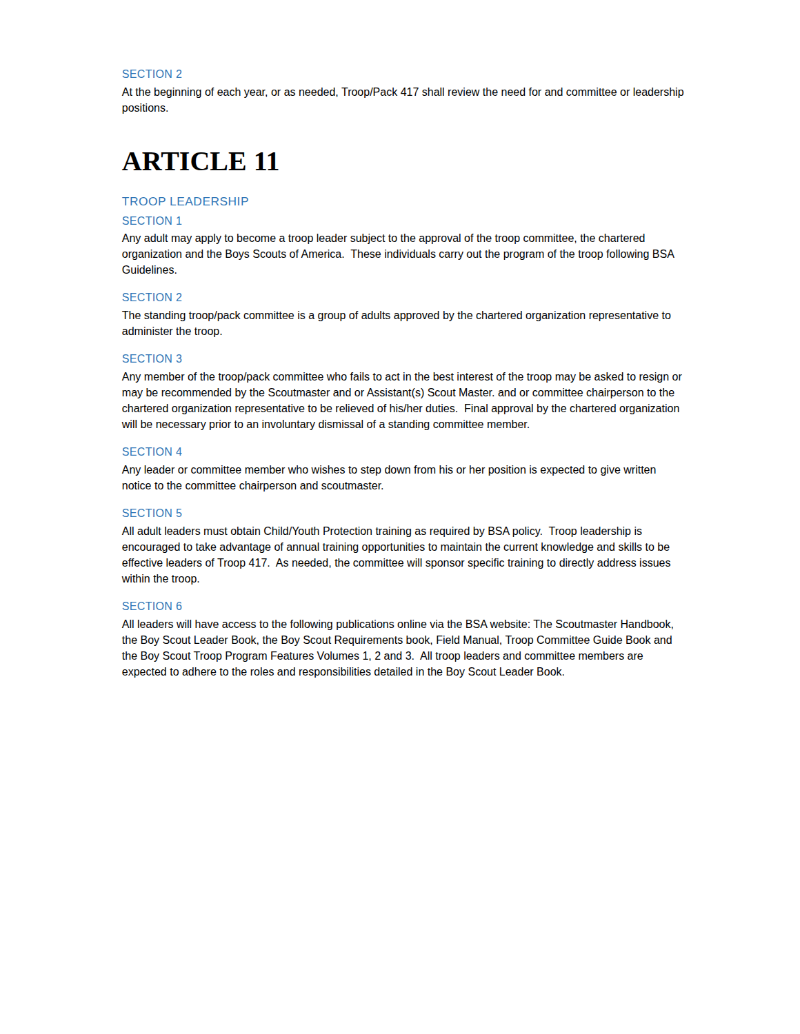SECTION 2
At the beginning of each year, or as needed, Troop/Pack 417 shall review the need for and committee or leadership positions.
ARTICLE 11
TROOP LEADERSHIP
SECTION 1
Any adult may apply to become a troop leader subject to the approval of the troop committee, the chartered organization and the Boys Scouts of America. These individuals carry out the program of the troop following BSA Guidelines.
SECTION 2
The standing troop/pack committee is a group of adults approved by the chartered organization representative to administer the troop.
SECTION 3
Any member of the troop/pack committee who fails to act in the best interest of the troop may be asked to resign or may be recommended by the Scoutmaster and or Assistant(s) Scout Master. and or committee chairperson to the chartered organization representative to be relieved of his/her duties. Final approval by the chartered organization will be necessary prior to an involuntary dismissal of a standing committee member.
SECTION 4
Any leader or committee member who wishes to step down from his or her position is expected to give written notice to the committee chairperson and scoutmaster.
SECTION 5
All adult leaders must obtain Child/Youth Protection training as required by BSA policy. Troop leadership is encouraged to take advantage of annual training opportunities to maintain the current knowledge and skills to be effective leaders of Troop 417. As needed, the committee will sponsor specific training to directly address issues within the troop.
SECTION 6
All leaders will have access to the following publications online via the BSA website: The Scoutmaster Handbook, the Boy Scout Leader Book, the Boy Scout Requirements book, Field Manual, Troop Committee Guide Book and the Boy Scout Troop Program Features Volumes 1, 2 and 3. All troop leaders and committee members are expected to adhere to the roles and responsibilities detailed in the Boy Scout Leader Book.